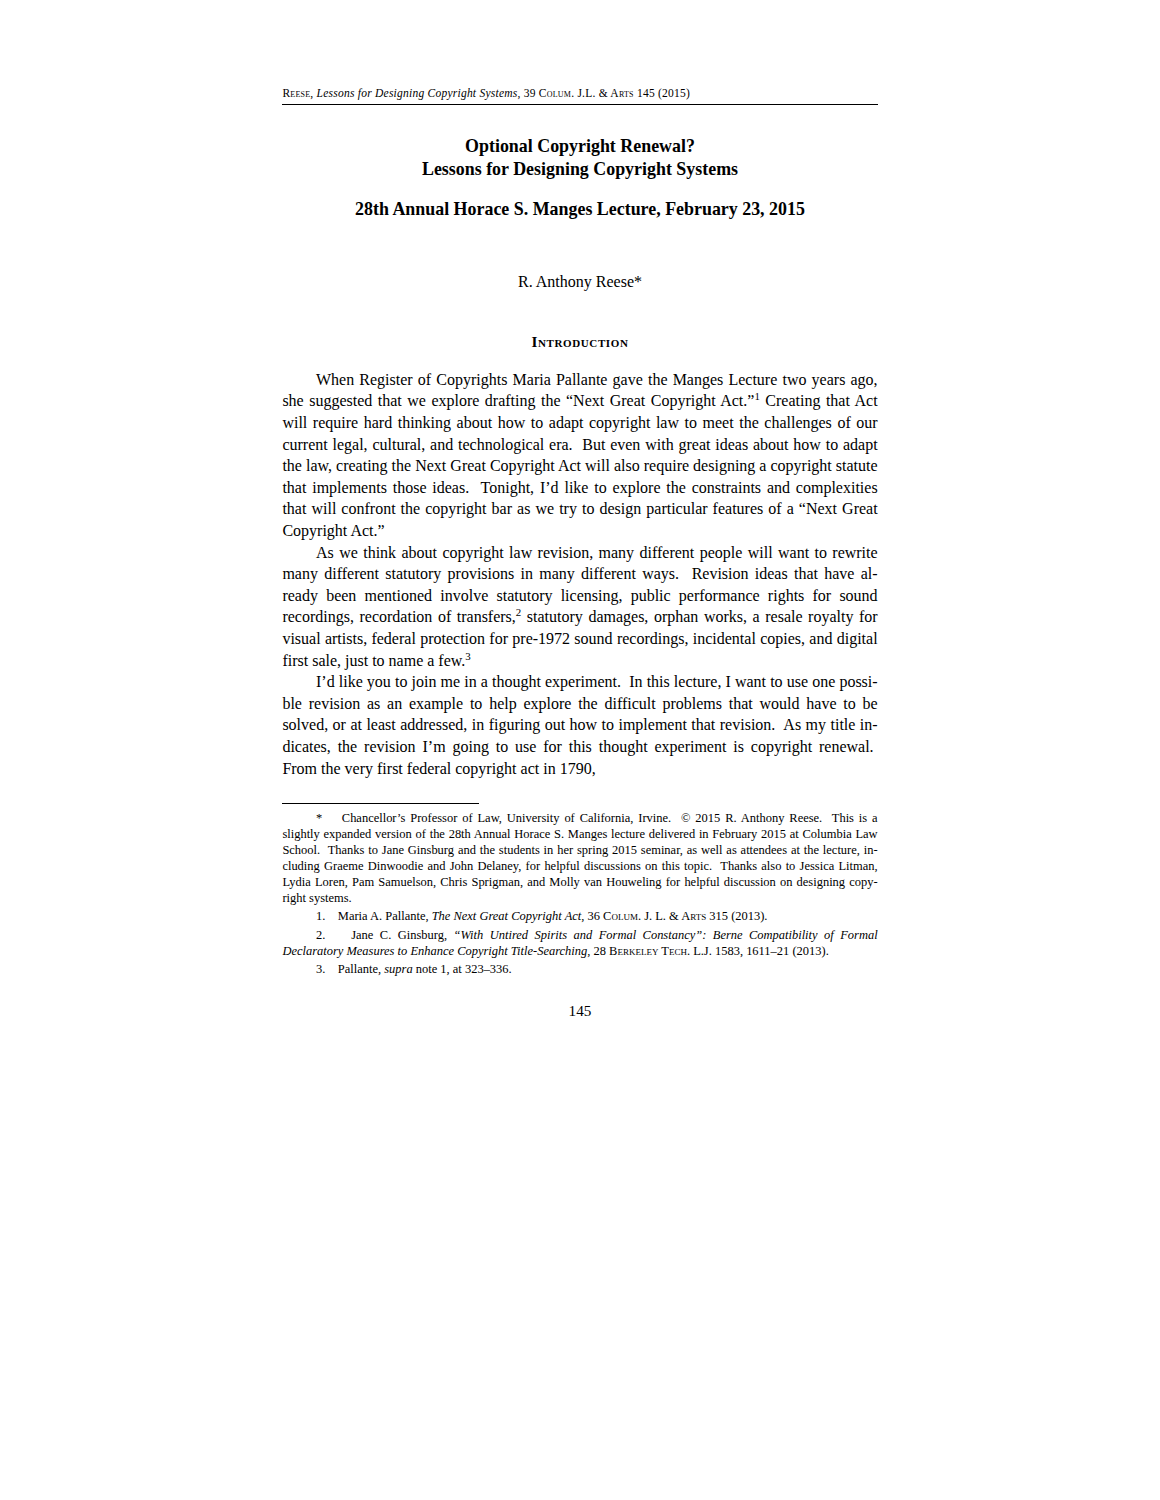Reese, Lessons for Designing Copyright Systems, 39 Colum. J.L. & Arts 145 (2015)
Optional Copyright Renewal?
Lessons for Designing Copyright Systems
28th Annual Horace S. Manges Lecture, February 23, 2015
R. Anthony Reese*
Introduction
When Register of Copyrights Maria Pallante gave the Manges Lecture two years ago, she suggested that we explore drafting the “Next Great Copyright Act.”1 Creating that Act will require hard thinking about how to adapt copyright law to meet the challenges of our current legal, cultural, and technological era. But even with great ideas about how to adapt the law, creating the Next Great Copyright Act will also require designing a copyright statute that implements those ideas. Tonight, I’d like to explore the constraints and complexities that will confront the copyright bar as we try to design particular features of a “Next Great Copyright Act.”
As we think about copyright law revision, many different people will want to rewrite many different statutory provisions in many different ways. Revision ideas that have already been mentioned involve statutory licensing, public performance rights for sound recordings, recordation of transfers,2 statutory damages, orphan works, a resale royalty for visual artists, federal protection for pre-1972 sound recordings, incidental copies, and digital first sale, just to name a few.3
I’d like you to join me in a thought experiment. In this lecture, I want to use one possible revision as an example to help explore the difficult problems that would have to be solved, or at least addressed, in figuring out how to implement that revision. As my title indicates, the revision I’m going to use for this thought experiment is copyright renewal. From the very first federal copyright act in 1790,
* Chancellor’s Professor of Law, University of California, Irvine. © 2015 R. Anthony Reese. This is a slightly expanded version of the 28th Annual Horace S. Manges lecture delivered in February 2015 at Columbia Law School. Thanks to Jane Ginsburg and the students in her spring 2015 seminar, as well as attendees at the lecture, including Graeme Dinwoodie and John Delaney, for helpful discussions on this topic. Thanks also to Jessica Litman, Lydia Loren, Pam Samuelson, Chris Sprigman, and Molly van Houweling for helpful discussion on designing copyright systems.
1. Maria A. Pallante, The Next Great Copyright Act, 36 Colum. J. L. & Arts 315 (2013).
2. Jane C. Ginsburg, “With Untired Spirits and Formal Constancy”: Berne Compatibility of Formal Declaratory Measures to Enhance Copyright Title-Searching, 28 Berkeley Tech. L.J. 1583, 1611–21 (2013).
3. Pallante, supra note 1, at 323–336.
145